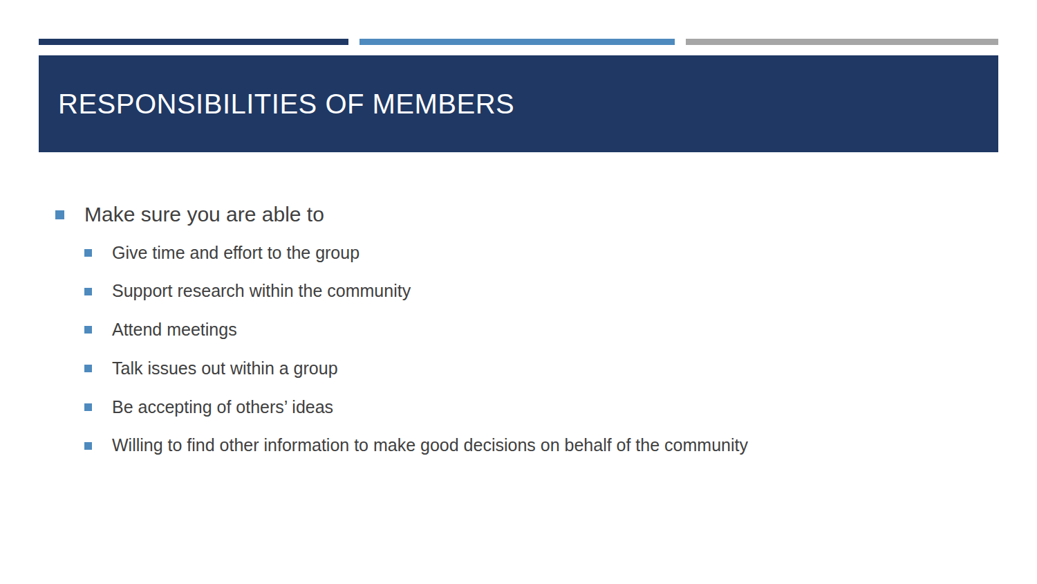Responsibilities of Members
Make sure you are able to
Give time and effort to the group
Support research within the community
Attend meetings
Talk issues out within a group
Be accepting of others’ ideas
Willing to find other information to make good decisions on behalf of the community